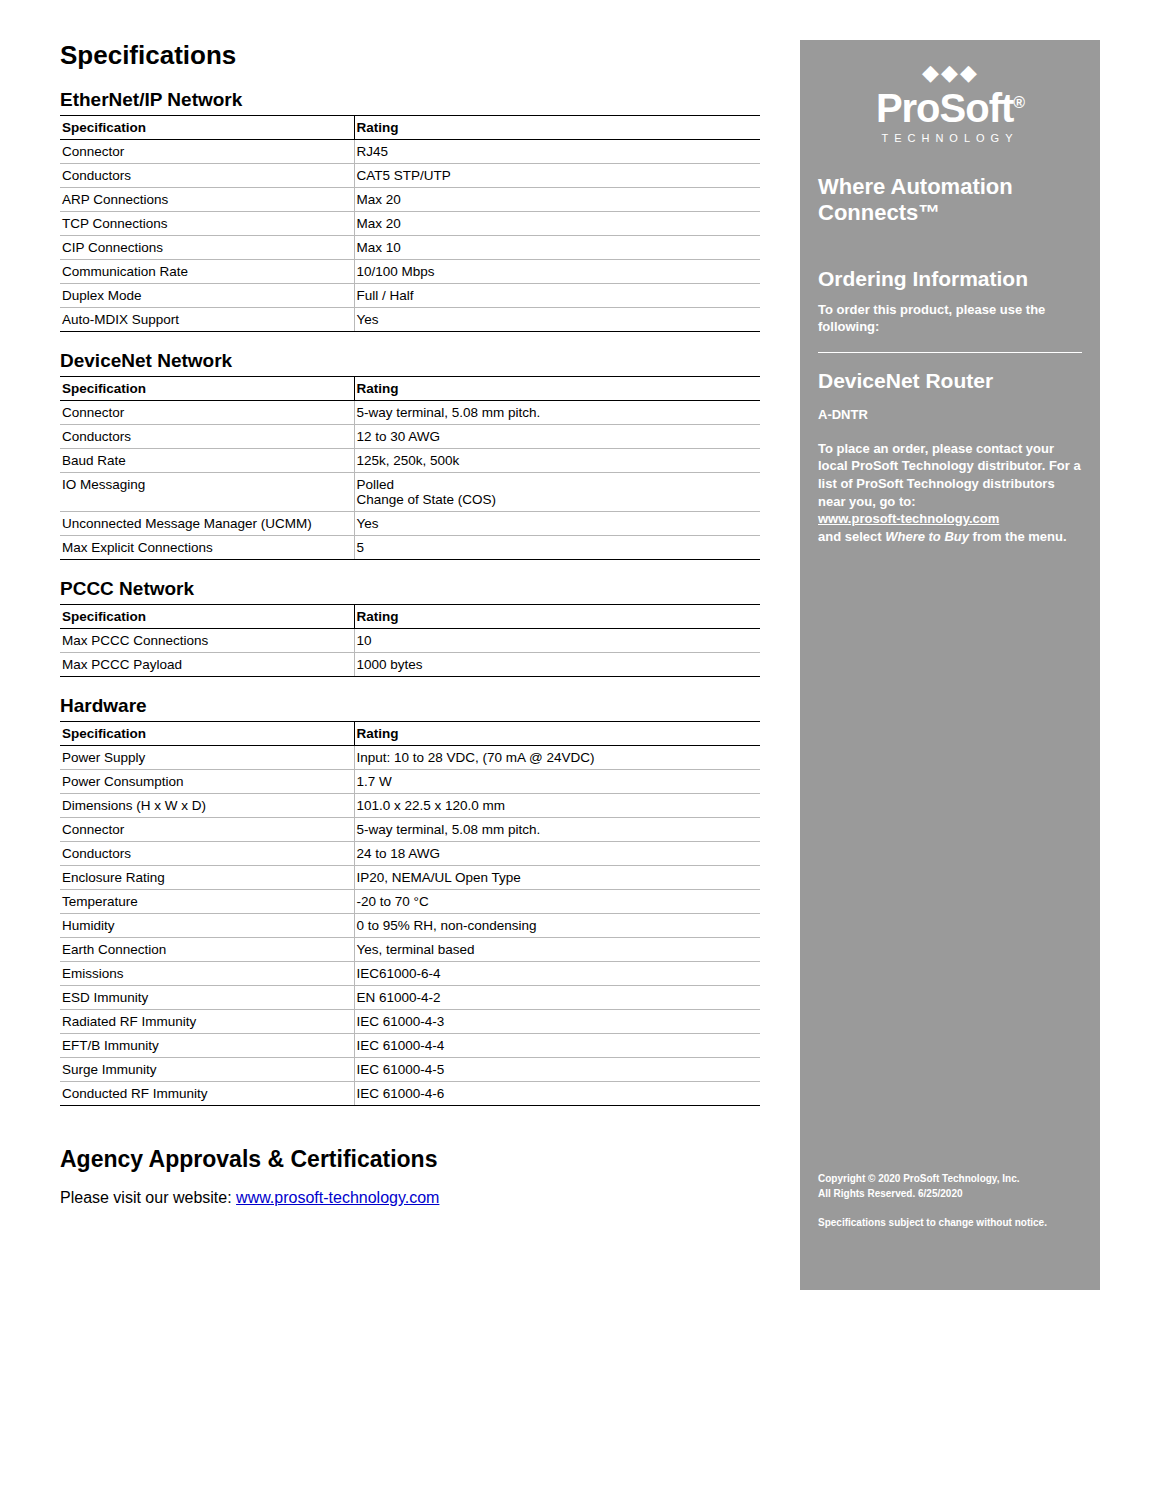Specifications
EtherNet/IP Network
| Specification | Rating |
| --- | --- |
| Connector | RJ45 |
| Conductors | CAT5 STP/UTP |
| ARP Connections | Max 20 |
| TCP Connections | Max 20 |
| CIP Connections | Max 10 |
| Communication Rate | 10/100 Mbps |
| Duplex Mode | Full / Half |
| Auto-MDIX Support | Yes |
DeviceNet Network
| Specification | Rating |
| --- | --- |
| Connector | 5-way terminal, 5.08 mm pitch. |
| Conductors | 12 to 30 AWG |
| Baud Rate | 125k, 250k, 500k |
| IO Messaging | Polled Change of State (COS) |
| Unconnected Message Manager (UCMM) | Yes |
| Max Explicit Connections | 5 |
PCCC Network
| Specification | Rating |
| --- | --- |
| Max PCCC Connections | 10 |
| Max PCCC Payload | 1000 bytes |
Hardware
| Specification | Rating |
| --- | --- |
| Power Supply | Input: 10 to 28 VDC, (70 mA @ 24VDC) |
| Power Consumption | 1.7 W |
| Dimensions (H x W x D) | 101.0 x 22.5 x 120.0 mm |
| Connector | 5-way terminal, 5.08 mm pitch. |
| Conductors | 24 to 18 AWG |
| Enclosure Rating | IP20, NEMA/UL Open Type |
| Temperature | -20 to 70 °C |
| Humidity | 0 to 95% RH, non-condensing |
| Earth Connection | Yes, terminal based |
| Emissions | IEC61000-6-4 |
| ESD Immunity | EN 61000-4-2 |
| Radiated RF Immunity | IEC 61000-4-3 |
| EFT/B Immunity | IEC 61000-4-4 |
| Surge Immunity | IEC 61000-4-5 |
| Conducted RF Immunity | IEC 61000-4-6 |
Agency Approvals & Certifications
Please visit our website: www.prosoft-technology.com
◆◆◆
ProSoft®
TECHNOLOGY
Where Automation Connects™
Ordering Information
To order this product, please use the following:
DeviceNet Router
A-DNTR
To place an order, please contact your local ProSoft Technology distributor. For a list of ProSoft Technology distributors near you, go to:
www.prosoft-technology.com
and select Where to Buy from the menu.
Copyright © 2020 ProSoft Technology, Inc.
All Rights Reserved. 6/25/2020
Specifications subject to change without notice.